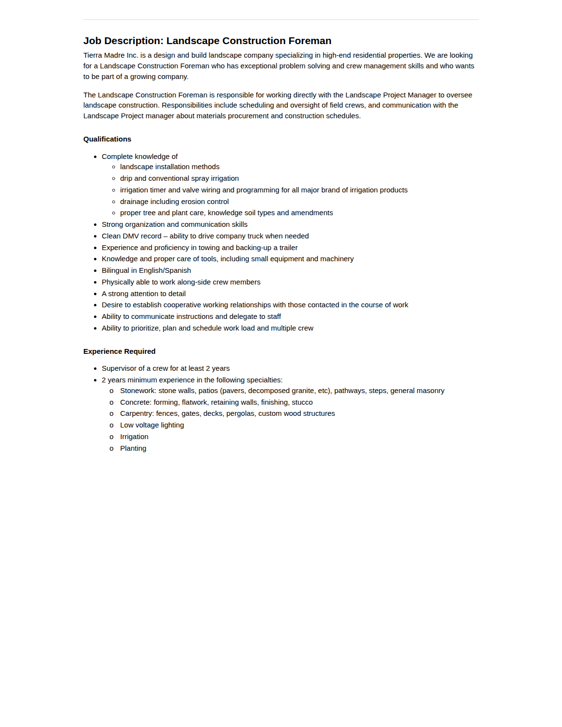Job Description: Landscape Construction Foreman
Tierra Madre Inc. is a design and build landscape company specializing in high-end residential properties. We are looking for a Landscape Construction Foreman who has exceptional problem solving and crew management skills and who wants to be part of a growing company.
The Landscape Construction Foreman is responsible for working directly with the Landscape Project Manager to oversee landscape construction. Responsibilities include scheduling and oversight of field crews, and communication with the Landscape Project manager about materials procurement and construction schedules.
Qualifications
Complete knowledge of
landscape installation methods
drip and conventional spray irrigation
irrigation timer and valve wiring and programming for all major brand of irrigation products
drainage including erosion control
proper tree and plant care, knowledge soil types and amendments
Strong organization and communication skills
Clean DMV record – ability to drive company truck when needed
Experience and proficiency in towing and backing-up a trailer
Knowledge and proper care of tools, including small equipment and machinery
Bilingual in English/Spanish
Physically able to work along-side crew members
A strong attention to detail
Desire to establish cooperative working relationships with those contacted in the course of work
Ability to communicate instructions and delegate to staff
Ability to prioritize, plan and schedule work load and multiple crew
Experience Required
Supervisor of a crew for at least 2 years
2 years minimum experience in the following specialties:
Stonework: stone walls, patios (pavers, decomposed granite, etc), pathways, steps, general masonry
Concrete: forming, flatwork, retaining walls, finishing, stucco
Carpentry: fences, gates, decks, pergolas, custom wood structures
Low voltage lighting
Irrigation
Planting